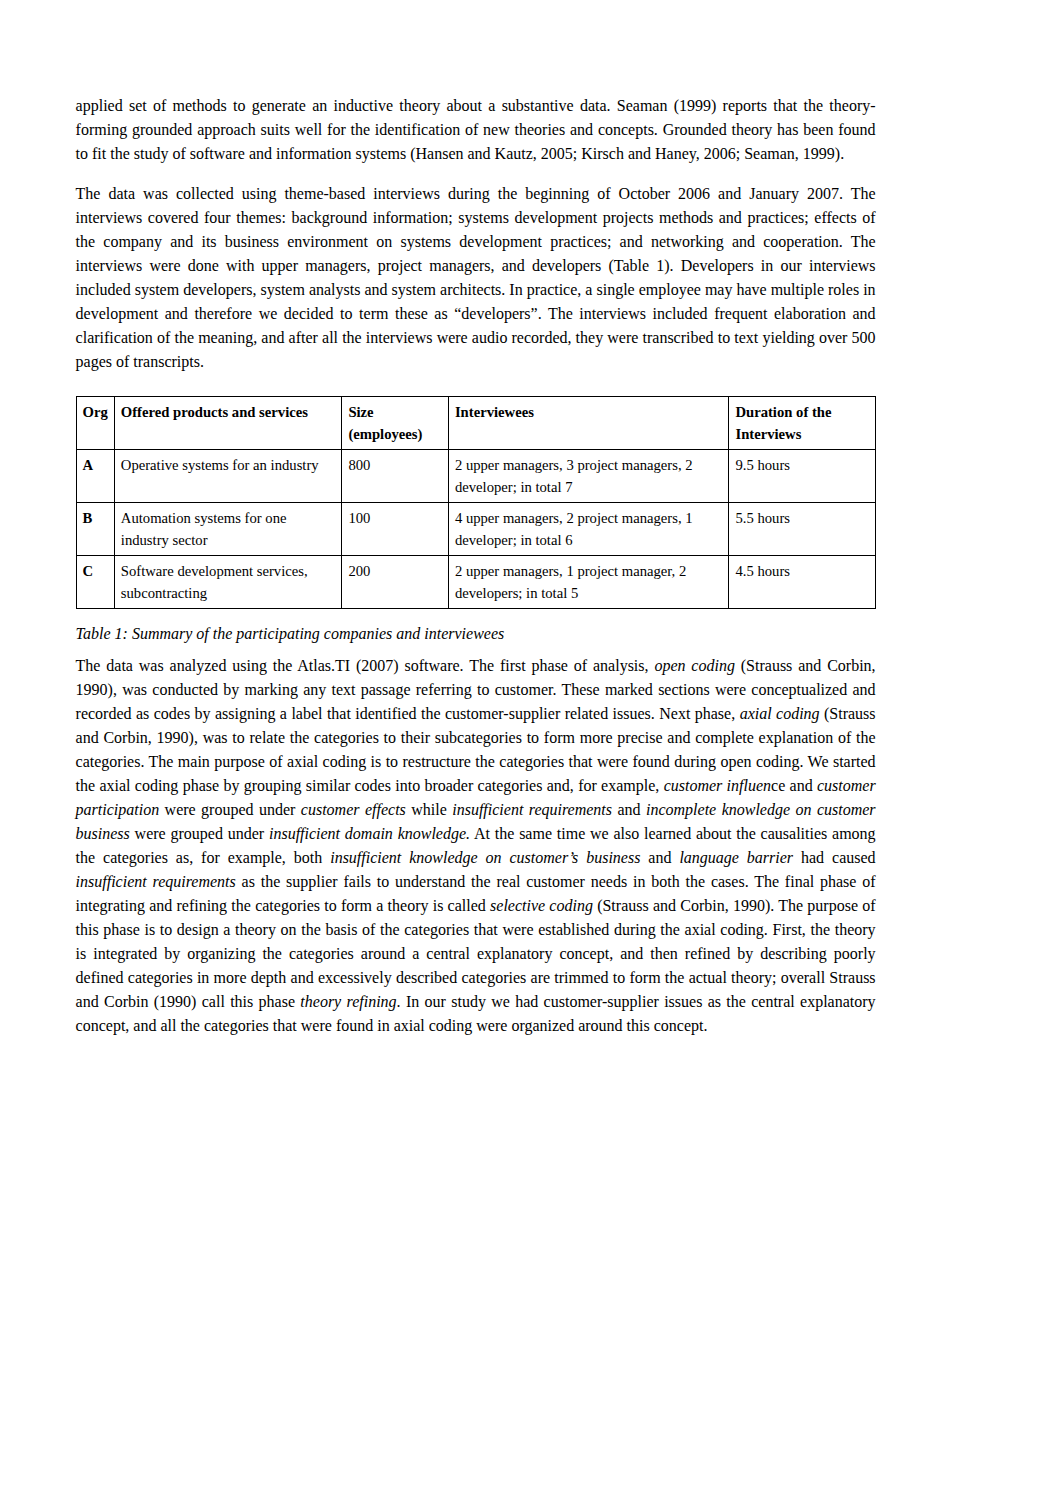applied set of methods to generate an inductive theory about a substantive data. Seaman (1999) reports that the theory-forming grounded approach suits well for the identification of new theories and concepts. Grounded theory has been found to fit the study of software and information systems (Hansen and Kautz, 2005; Kirsch and Haney, 2006; Seaman, 1999).
The data was collected using theme-based interviews during the beginning of October 2006 and January 2007. The interviews covered four themes: background information; systems development projects methods and practices; effects of the company and its business environment on systems development practices; and networking and cooperation. The interviews were done with upper managers, project managers, and developers (Table 1). Developers in our interviews included system developers, system analysts and system architects. In practice, a single employee may have multiple roles in development and therefore we decided to term these as “developers”. The interviews included frequent elaboration and clarification of the meaning, and after all the interviews were audio recorded, they were transcribed to text yielding over 500 pages of transcripts.
Table 1: Summary of the participating companies and interviewees
| Org | Offered products and services | Size (employees) | Interviewees | Duration of the Interviews |
| --- | --- | --- | --- | --- |
| A | Operative systems for an industry | 800 | 2 upper managers, 3 project managers, 2 developer; in total 7 | 9.5 hours |
| B | Automation systems for one industry sector | 100 | 4 upper managers, 2 project managers, 1 developer; in total 6 | 5.5 hours |
| C | Software development services, subcontracting | 200 | 2 upper managers, 1 project manager, 2 developers; in total 5 | 4.5 hours |
The data was analyzed using the Atlas.TI (2007) software. The first phase of analysis, open coding (Strauss and Corbin, 1990), was conducted by marking any text passage referring to customer. These marked sections were conceptualized and recorded as codes by assigning a label that identified the customer-supplier related issues. Next phase, axial coding (Strauss and Corbin, 1990), was to relate the categories to their subcategories to form more precise and complete explanation of the categories. The main purpose of axial coding is to restructure the categories that were found during open coding. We started the axial coding phase by grouping similar codes into broader categories and, for example, customer influence and customer participation were grouped under customer effects while insufficient requirements and incomplete knowledge on customer business were grouped under insufficient domain knowledge. At the same time we also learned about the causalities among the categories as, for example, both insufficient knowledge on customer’s business and language barrier had caused insufficient requirements as the supplier fails to understand the real customer needs in both the cases. The final phase of integrating and refining the categories to form a theory is called selective coding (Strauss and Corbin, 1990). The purpose of this phase is to design a theory on the basis of the categories that were established during the axial coding. First, the theory is integrated by organizing the categories around a central explanatory concept, and then refined by describing poorly defined categories in more depth and excessively described categories are trimmed to form the actual theory; overall Strauss and Corbin (1990) call this phase theory refining. In our study we had customer-supplier issues as the central explanatory concept, and all the categories that were found in axial coding were organized around this concept.